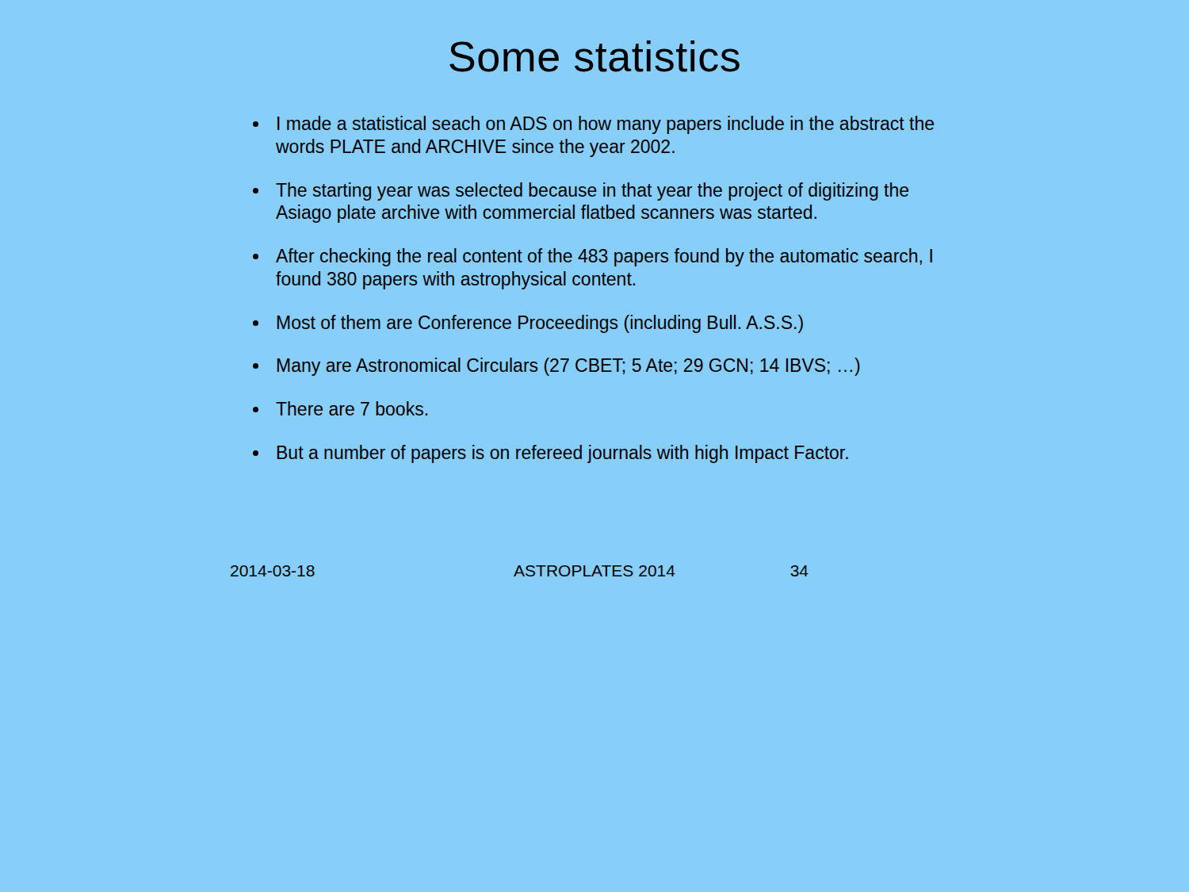Some statistics
I made a statistical seach on ADS on how many papers include in the abstract the words PLATE and ARCHIVE since the year 2002.
The starting year was selected because in that year the project of digitizing the Asiago plate archive with commercial flatbed scanners was started.
After checking the real content of the 483 papers found by the automatic search, I found 380 papers with astrophysical content.
Most of them are Conference Proceedings (including Bull. A.S.S.)
Many are Astronomical Circulars (27 CBET; 5 Ate; 29 GCN; 14 IBVS; …)
There are 7 books.
But a number of papers is on refereed journals with high Impact Factor.
2014-03-18
ASTROPLATES 2014
34